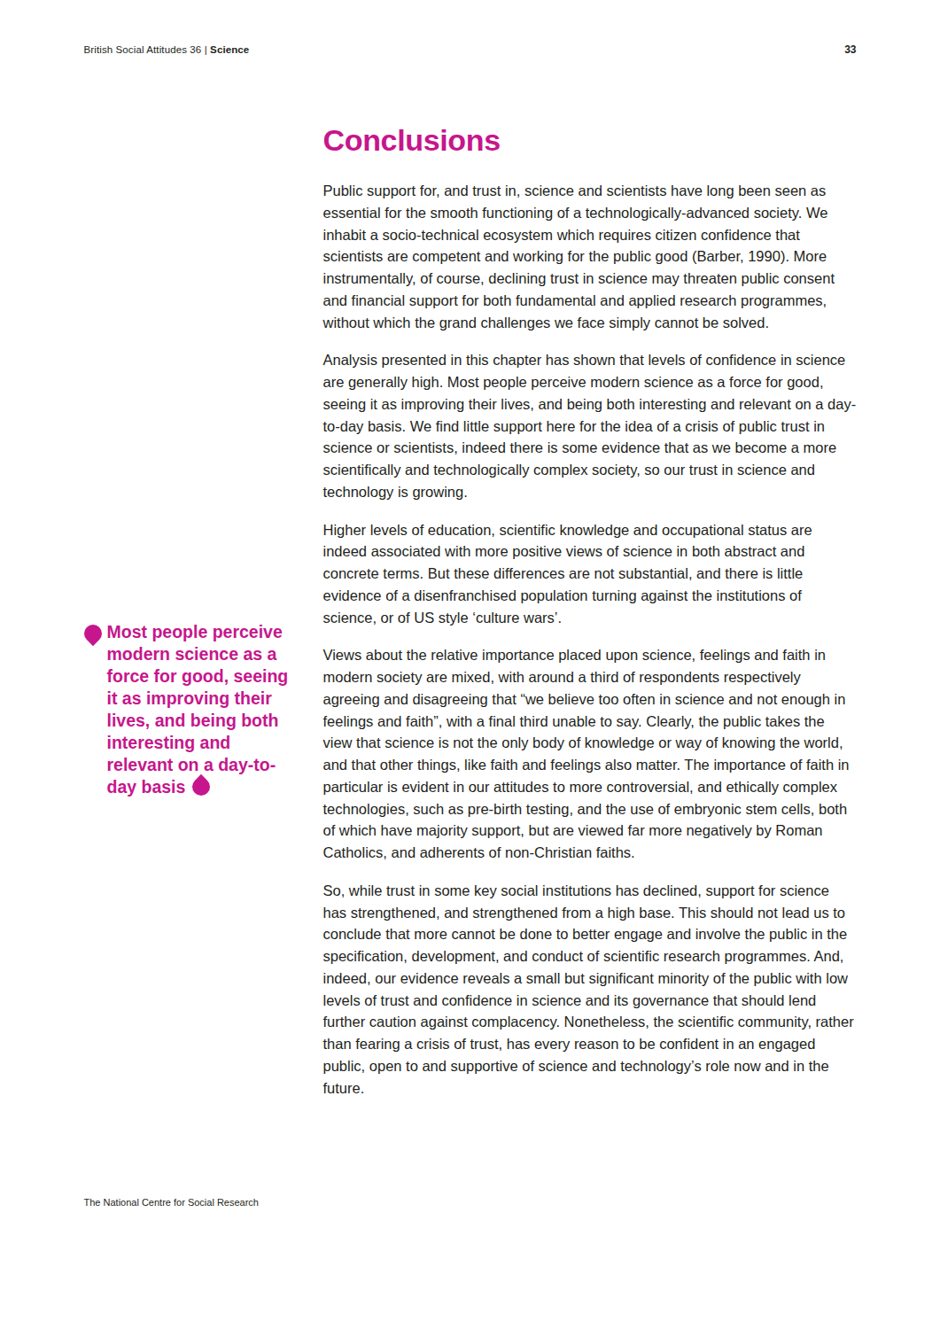British Social Attitudes 36 | Science
33
Most people perceive modern science as a force for good, seeing it as improving their lives, and being both interesting and relevant on a day-to-day basis
Conclusions
Public support for, and trust in, science and scientists have long been seen as essential for the smooth functioning of a technologically-advanced society. We inhabit a socio-technical ecosystem which requires citizen confidence that scientists are competent and working for the public good (Barber, 1990). More instrumentally, of course, declining trust in science may threaten public consent and financial support for both fundamental and applied research programmes, without which the grand challenges we face simply cannot be solved.
Analysis presented in this chapter has shown that levels of confidence in science are generally high. Most people perceive modern science as a force for good, seeing it as improving their lives, and being both interesting and relevant on a day-to-day basis. We find little support here for the idea of a crisis of public trust in science or scientists, indeed there is some evidence that as we become a more scientifically and technologically complex society, so our trust in science and technology is growing.
Higher levels of education, scientific knowledge and occupational status are indeed associated with more positive views of science in both abstract and concrete terms. But these differences are not substantial, and there is little evidence of a disenfranchised population turning against the institutions of science, or of US style ‘culture wars’.
Views about the relative importance placed upon science, feelings and faith in modern society are mixed, with around a third of respondents respectively agreeing and disagreeing that “we believe too often in science and not enough in feelings and faith”, with a final third unable to say. Clearly, the public takes the view that science is not the only body of knowledge or way of knowing the world, and that other things, like faith and feelings also matter. The importance of faith in particular is evident in our attitudes to more controversial, and ethically complex technologies, such as pre-birth testing, and the use of embryonic stem cells, both of which have majority support, but are viewed far more negatively by Roman Catholics, and adherents of non-Christian faiths.
So, while trust in some key social institutions has declined, support for science has strengthened, and strengthened from a high base. This should not lead us to conclude that more cannot be done to better engage and involve the public in the specification, development, and conduct of scientific research programmes. And, indeed, our evidence reveals a small but significant minority of the public with low levels of trust and confidence in science and its governance that should lend further caution against complacency. Nonetheless, the scientific community, rather than fearing a crisis of trust, has every reason to be confident in an engaged public, open to and supportive of science and technology’s role now and in the future.
The National Centre for Social Research